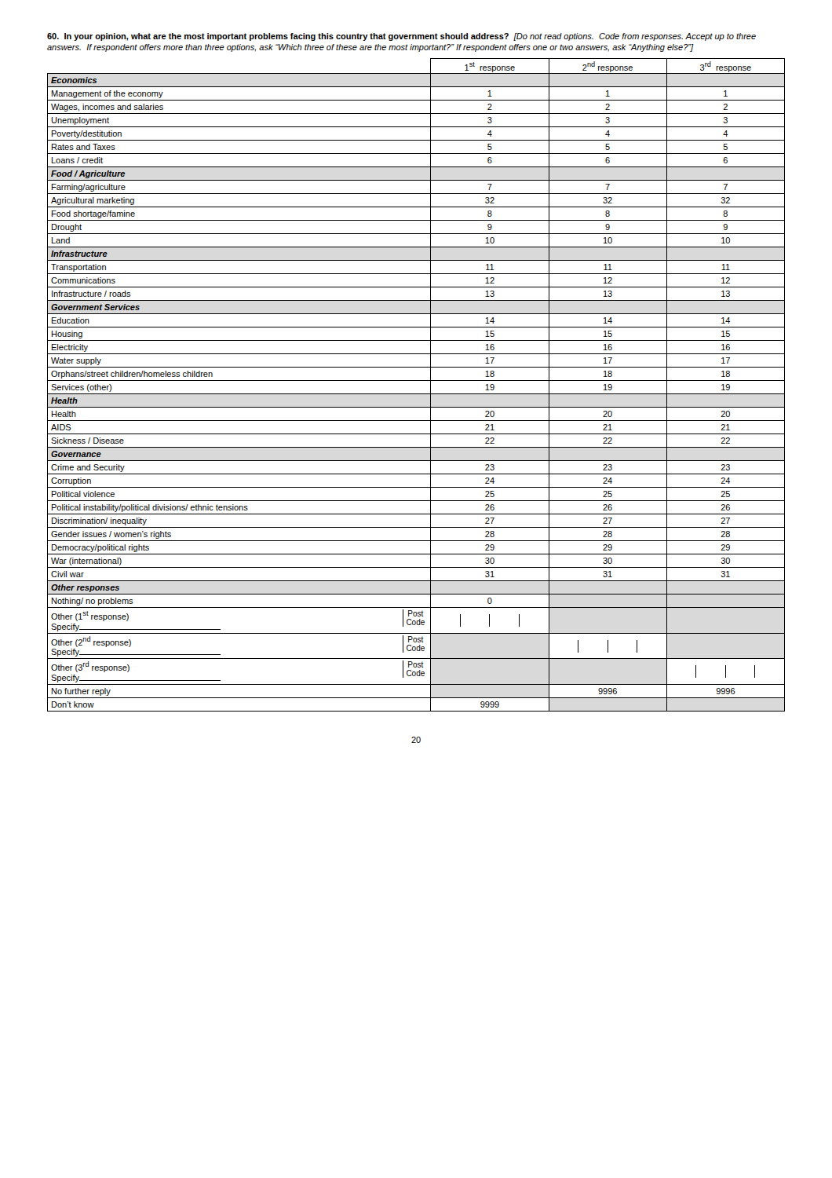60. In your opinion, what are the most important problems facing this country that government should address? [Do not read options. Code from responses. Accept up to three answers. If respondent offers more than three options, ask “Which three of these are the most important?” If respondent offers one or two answers, ask “Anything else?”]
| | 1 st response | 2 nd response | 3 rd response |
| --- | --- | --- | --- |
| Economics | | | |
| Management of the economy | 1 | 1 | 1 |
| Wages, incomes and salaries | 2 | 2 | 2 |
| Unemployment | 3 | 3 | 3 |
| Poverty/destitution | 4 | 4 | 4 |
| Rates and Taxes | 5 | 5 | 5 |
| Loans / credit | 6 | 6 | 6 |
| Food / Agriculture | | | |
| Farming/agriculture | 7 | 7 | 7 |
| Agricultural marketing | 32 | 32 | 32 |
| Food shortage/famine | 8 | 8 | 8 |
| Drought | 9 | 9 | 9 |
| Land | 10 | 10 | 10 |
| Infrastructure | | | |
| Transportation | 11 | 11 | 11 |
| Communications | 12 | 12 | 12 |
| Infrastructure / roads | 13 | 13 | 13 |
| Government Services | | | |
| Education | 14 | 14 | 14 |
| Housing | 15 | 15 | 15 |
| Electricity | 16 | 16 | 16 |
| Water supply | 17 | 17 | 17 |
| Orphans/street children/homeless children | 18 | 18 | 18 |
| Services (other) | 19 | 19 | 19 |
| Health | | | |
| Health | 20 | 20 | 20 |
| AIDS | 21 | 21 | 21 |
| Sickness / Disease | 22 | 22 | 22 |
| Governance | | | |
| Crime and Security | 23 | 23 | 23 |
| Corruption | 24 | 24 | 24 |
| Political violence | 25 | 25 | 25 |
| Political instability/political divisions/ ethnic tensions | 26 | 26 | 26 |
| Discrimination/ inequality | 27 | 27 | 27 |
| Gender issues / women’s rights | 28 | 28 | 28 |
| Democracy/political rights | 29 | 29 | 29 |
| War (international) | 30 | 30 | 30 |
| Civil war | 31 | 31 | 31 |
| Other responses | | | |
| Nothing/ no problems | 0 | | |
| Post Code Other (1 st response) Specify | | | |
| Post Code Other (2 nd response) Specify | | | |
| Post Code Other (3 rd response) Specify | | | |
| No further reply | | 9996 | 9996 |
| Don’t know | 9999 | | |
20